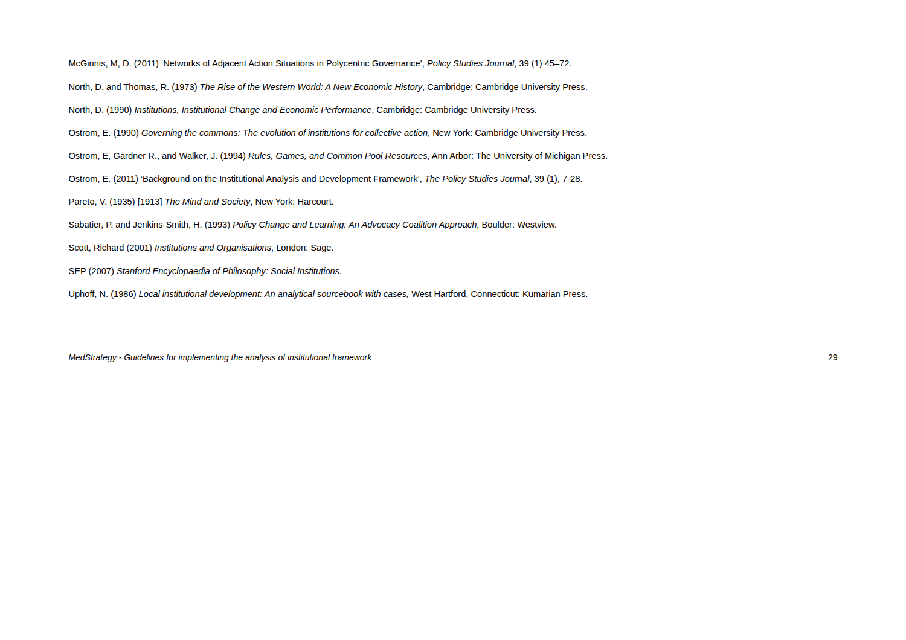McGinnis, M, D. (2011) ‘Networks of Adjacent Action Situations in Polycentric Governance’, Policy Studies Journal, 39 (1) 45–72.
North, D. and Thomas, R. (1973) The Rise of the Western World: A New Economic History, Cambridge: Cambridge University Press.
North, D. (1990) Institutions, Institutional Change and Economic Performance, Cambridge: Cambridge University Press.
Ostrom, E. (1990) Governing the commons: The evolution of institutions for collective action, New York: Cambridge University Press.
Ostrom, E, Gardner R., and Walker, J. (1994) Rules, Games, and Common Pool Resources, Ann Arbor: The University of Michigan Press.
Ostrom, E. (2011) ‘Background on the Institutional Analysis and Development Framework’, The Policy Studies Journal, 39 (1), 7-28.
Pareto, V. (1935) [1913] The Mind and Society, New York: Harcourt.
Sabatier, P. and Jenkins-Smith, H. (1993) Policy Change and Learning: An Advocacy Coalition Approach, Boulder: Westview.
Scott, Richard (2001) Institutions and Organisations, London: Sage.
SEP (2007) Stanford Encyclopaedia of Philosophy: Social Institutions.
Uphoff, N. (1986) Local institutional development: An analytical sourcebook with cases, West Hartford, Connecticut: Kumarian Press.
MedStrategy - Guidelines for implementing the analysis of institutional framework 29